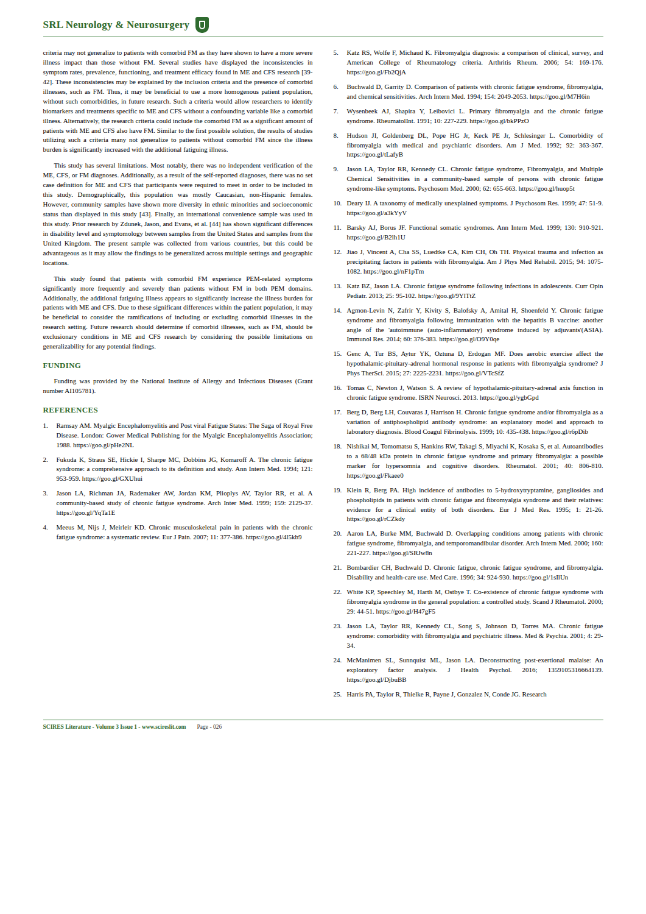SRL Neurology & Neurosurgery
criteria may not generalize to patients with comorbid FM as they have shown to have a more severe illness impact than those without FM. Several studies have displayed the inconsistencies in symptom rates, prevalence, functioning, and treatment efficacy found in ME and CFS research [39-42]. These inconsistencies may be explained by the inclusion criteria and the presence of comorbid illnesses, such as FM. Thus, it may be beneficial to use a more homogenous patient population, without such comorbidities, in future research. Such a criteria would allow researchers to identify biomarkers and treatments specific to ME and CFS without a confounding variable like a comorbid illness. Alternatively, the research criteria could include the comorbid FM as a significant amount of patients with ME and CFS also have FM. Similar to the first possible solution, the results of studies utilizing such a criteria many not generalize to patients without comorbid FM since the illness burden is significantly increased with the additional fatiguing illness.
This study has several limitations. Most notably, there was no independent verification of the ME, CFS, or FM diagnoses. Additionally, as a result of the self-reported diagnoses, there was no set case definition for ME and CFS that participants were required to meet in order to be included in this study. Demographically, this population was mostly Caucasian, non-Hispanic females. However, community samples have shown more diversity in ethnic minorities and socioeconomic status than displayed in this study [43]. Finally, an international convenience sample was used in this study. Prior research by Zdunek, Jason, and Evans, et al. [44] has shown significant differences in disability level and symptomology between samples from the United States and samples from the United Kingdom. The present sample was collected from various countries, but this could be advantageous as it may allow the findings to be generalized across multiple settings and geographic locations.
This study found that patients with comorbid FM experience PEM-related symptoms significantly more frequently and severely than patients without FM in both PEM domains. Additionally, the additional fatiguing illness appears to significantly increase the illness burden for patients with ME and CFS. Due to these significant differences within the patient population, it may be beneficial to consider the ramifications of including or excluding comorbid illnesses in the research setting. Future research should determine if comorbid illnesses, such as FM, should be exclusionary conditions in ME and CFS research by considering the possible limitations on generalizability for any potential findings.
FUNDING
Funding was provided by the National Institute of Allergy and Infectious Diseases (Grant number AI105781).
REFERENCES
Ramsay AM. Myalgic Encephalomyelitis and Post viral Fatigue States: The Saga of Royal Free Disease. London: Gower Medical Publishing for the Myalgic Encephalomyelitis Association; 1988. https://goo.gl/pHe2NL
Fukuda K, Straus SE, Hickie I, Sharpe MC, Dobbins JG, Komaroff A. The chronic fatigue syndrome: a comprehensive approach to its definition and study. Ann Intern Med. 1994; 121: 953-959. https://goo.gl/GXUhui
Jason LA, Richman JA, Rademaker AW, Jordan KM, Plioplys AV, Taylor RR, et al. A community-based study of chronic fatigue syndrome. Arch Inter Med. 1999; 159: 2129-37. https://goo.gl/YqTa1E
Meeus M, Nijs J, Meirleir KD. Chronic musculoskeletal pain in patients with the chronic fatigue syndrome: a systematic review. Eur J Pain. 2007; 11: 377-386. https://goo.gl/4l5kb9
Katz RS, Wolfe F, Michaud K. Fibromyalgia diagnosis: a comparison of clinical, survey, and American College of Rheumatology criteria. Arthritis Rheum. 2006; 54: 169-176. https://goo.gl/Fb2QjA
Buchwald D, Garrity D. Comparison of patients with chronic fatigue syndrome, fibromyalgia, and chemical sensitivities. Arch Intern Med. 1994; 154: 2049-2053. https://goo.gl/M7H6in
Wysenbeek AJ, Shapira Y, Leibovici L. Primary fibromyalgia and the chronic fatigue syndrome. RheumatolInt. 1991; 10: 227-229. https://goo.gl/bkPPzO
Hudson JI, Goldenberg DL, Pope HG Jr, Keck PE Jr, Schlesinger L. Comorbidity of fibromyalgia with medical and psychiatric disorders. Am J Med. 1992; 92: 363-367. https://goo.gl/tLafyB
Jason LA, Taylor RR, Kennedy CL. Chronic fatigue syndrome, Fibromyalgia, and Multiple Chemical Sensitivities in a community-based sample of persons with chronic fatigue syndrome-like symptoms. Psychosom Med. 2000; 62: 655-663. https://goo.gl/huop5t
Deary IJ. A taxonomy of medically unexplained symptoms. J Psychosom Res. 1999; 47: 51-9. https://goo.gl/a3kYyV
Barsky AJ, Borus JF. Functional somatic syndromes. Ann Intern Med. 1999; 130: 910-921. https://goo.gl/B2lh1U
Jiao J, Vincent A, Cha SS, Luedtke CA, Kim CH, Oh TH. Physical trauma and infection as precipitating factors in patients with fibromyalgia. Am J Phys Med Rehabil. 2015; 94: 1075-1082. https://goo.gl/nF1pTm
Katz BZ, Jason LA. Chronic fatigue syndrome following infections in adolescents. Curr Opin Pediatr. 2013; 25: 95-102. https://goo.gl/9YlTtZ
Agmon-Levin N, Zafrir Y, Kivity S, Balofsky A, Amital H, Shoenfeld Y. Chronic fatigue syndrome and fibromyalgia following immunization with the hepatitis B vaccine: another angle of the 'autoimmune (auto-inflammatory) syndrome induced by adjuvants'(ASIA). Immunol Res. 2014; 60: 376-383. https://goo.gl/O9Y0qe
Genc A, Tur BS, Aytur YK, Oztuna D, Erdogan MF. Does aerobic exercise affect the hypothalamic-pituitary-adrenal hormonal response in patients with fibromyalgia syndrome? J Phys TherSci. 2015; 27: 2225-2231. https://goo.gl/VTcSfZ
Tomas C, Newton J, Watson S. A review of hypothalamic-pituitary-adrenal axis function in chronic fatigue syndrome. ISRN Neurosci. 2013. https://goo.gl/ygbGpd
Berg D, Berg LH, Couvaras J, Harrison H. Chronic fatigue syndrome and/or fibromyalgia as a variation of antiphospholipid antibody syndrome: an explanatory model and approach to laboratory diagnosis. Blood Coagul Fibrinolysis. 1999; 10: 435-438. https://goo.gl/r6pDib
Nishikai M, Tomomatsu S, Hankins RW, Takagi S, Miyachi K, Kosaka S, et al. Autoantibodies to a 68/48 kDa protein in chronic fatigue syndrome and primary fibromyalgia: a possible marker for hypersomnia and cognitive disorders. Rheumatol. 2001; 40: 806-810. https://goo.gl/Fkaee0
Klein R, Berg PA. High incidence of antibodies to 5-hydroxytryptamine, gangliosides and phospholipids in patients with chronic fatigue and fibromyalgia syndrome and their relatives: evidence for a clinical entity of both disorders. Eur J Med Res. 1995; 1: 21-26. https://goo.gl/rCZkdy
Aaron LA, Burke MM, Buchwald D. Overlapping conditions among patients with chronic fatigue syndrome, fibromyalgia, and temporomandibular disorder. Arch Intern Med. 2000; 160: 221-227. https://goo.gl/SRJw8n
Bombardier CH, Buchwald D. Chronic fatigue, chronic fatigue syndrome, and fibromyalgia. Disability and health-care use. Med Care. 1996; 34: 924-930. https://goo.gl/1sIlUn
White KP, Speechley M, Harth M, Ostbye T. Co-existence of chronic fatigue syndrome with fibromyalgia syndrome in the general population: a controlled study. Scand J Rheumatol. 2000; 29: 44-51. https://goo.gl/H47gF5
Jason LA, Taylor RR, Kennedy CL, Song S, Johnson D, Torres MA. Chronic fatigue syndrome: comorbidity with fibromyalgia and psychiatric illness. Med & Psychia. 2001; 4: 29-34.
McManimen SL, Sunnquist ML, Jason LA. Deconstructing post-exertional malaise: An exploratory factor analysis. J Health Psychol. 2016; 1359105316664139. https://goo.gl/DjbuBB
Harris PA, Taylor R, Thielke R, Payne J, Gonzalez N, Conde JG. Research
SCIRES Literature - Volume 3 Issue 1 - www.scireslit.com Page - 026